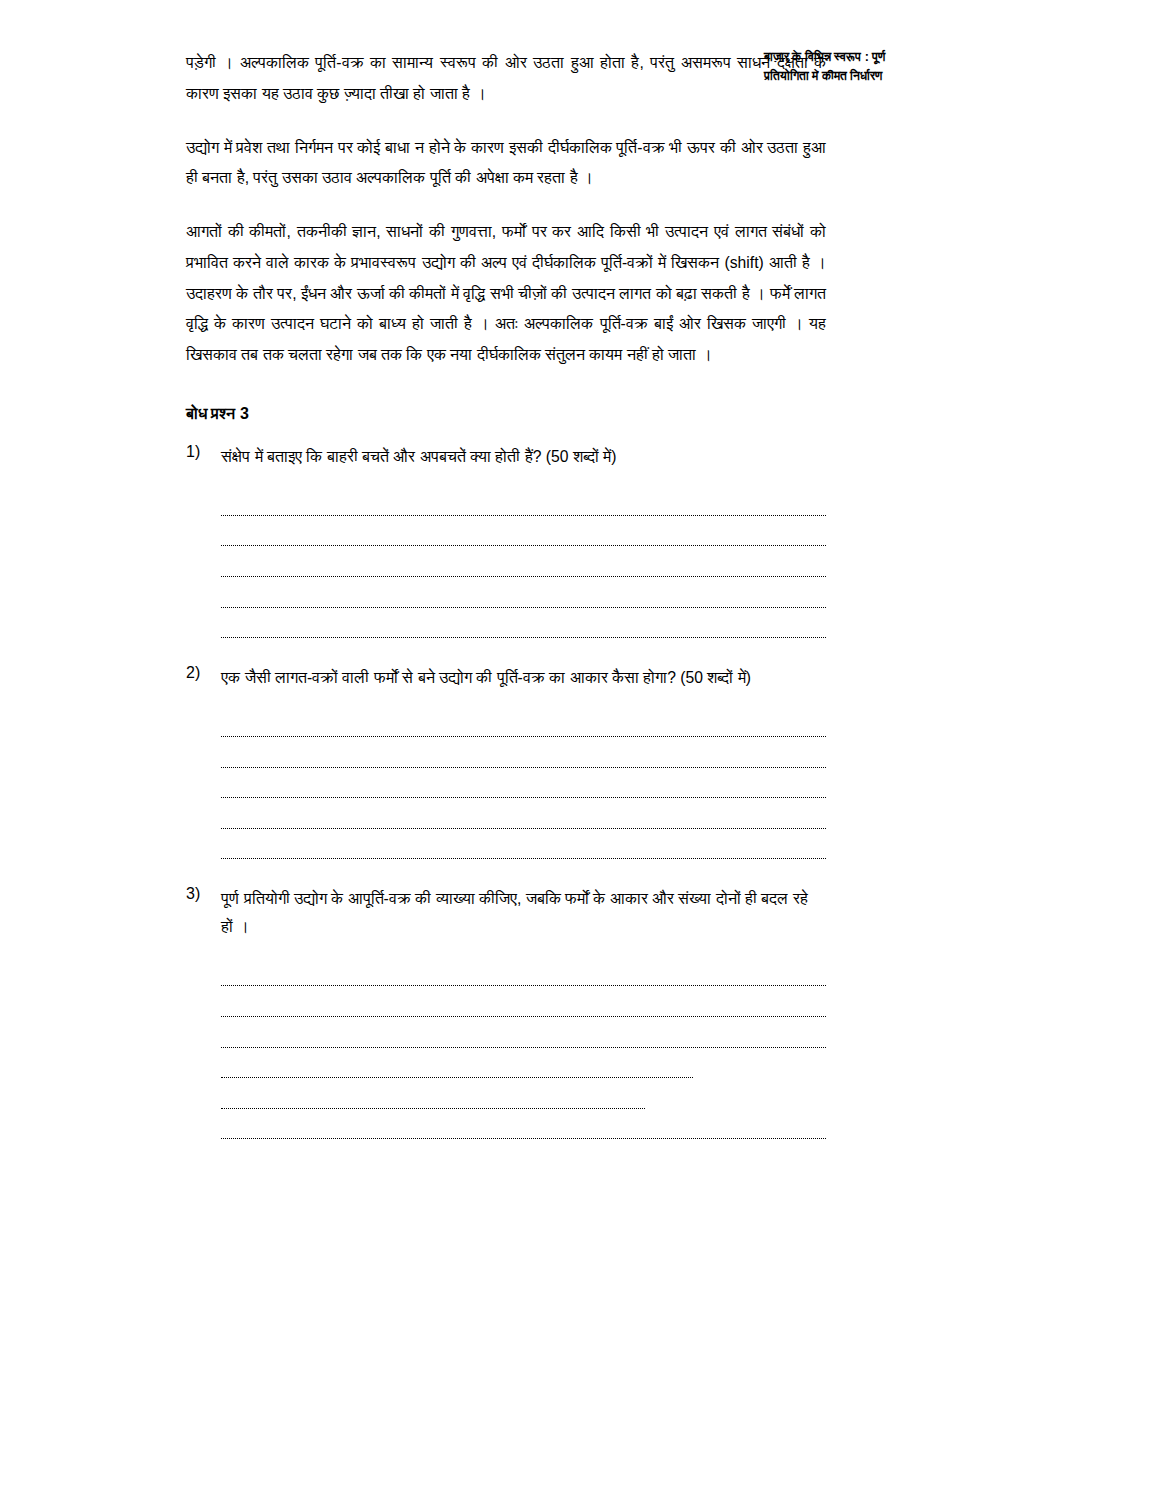बाज़ार के विभिन्न स्वरूप : पूर्ण
प्रतियोगिता में कीमत निर्धारण
पड़ेगी । अल्पकालिक पूर्ति-वक्र का सामान्य स्वरूप की ओर उठता हुआ होता है, परंतु असमरूप साधन दक्षता के कारण इसका यह उठाव कुछ ज़्यादा तीखा हो जाता है ।
उद्योग में प्रवेश तथा निर्गमन पर कोई बाधा न होने के कारण इसकी दीर्घकालिक पूर्ति-वक्र भी ऊपर की ओर उठता हुआ ही बनता है, परंतु उसका उठाव अल्पकालिक पूर्ति की अपेक्षा कम रहता है ।
आगतों की कीमतों, तकनीकी ज्ञान, साधनों की गुणवत्ता, फर्मों पर कर आदि किसी भी उत्पादन एवं लागत संबंधों को प्रभावित करने वाले कारक के प्रभावस्वरूप उद्योग की अल्प एवं दीर्घकालिक पूर्ति-वक्रों में खिसकन (shift) आती है । उदाहरण के तौर पर, ईंधन और ऊर्जा की कीमतों में वृद्धि सभी चीज़ों की उत्पादन लागत को बढ़ा सकती है । फर्में लागत वृद्धि के कारण उत्पादन घटाने को बाध्य हो जाती है । अतः अल्पकालिक पूर्ति-वक्र बाईं ओर खिसक जाएगी । यह खिसकाव तब तक चलता रहेगा जब तक कि एक नया दीर्घकालिक संतुलन कायम नहीं हो जाता ।
बोध प्रश्न 3
1) संक्षेप में बताइए कि बाहरी बचतें और अपबचतें क्या होती हैं? (50 शब्दों में)
2) एक जैसी लागत-वक्रों वाली फर्मों से बने उद्योग की पूर्ति-वक्र का आकार कैसा होगा? (50 शब्दों में)
3) पूर्ण प्रतियोगी उद्योग के आपूर्ति-वक्र की व्याख्या कीजिए, जबकि फर्मों के आकार और संख्या दोनों ही बदल रहे हों ।